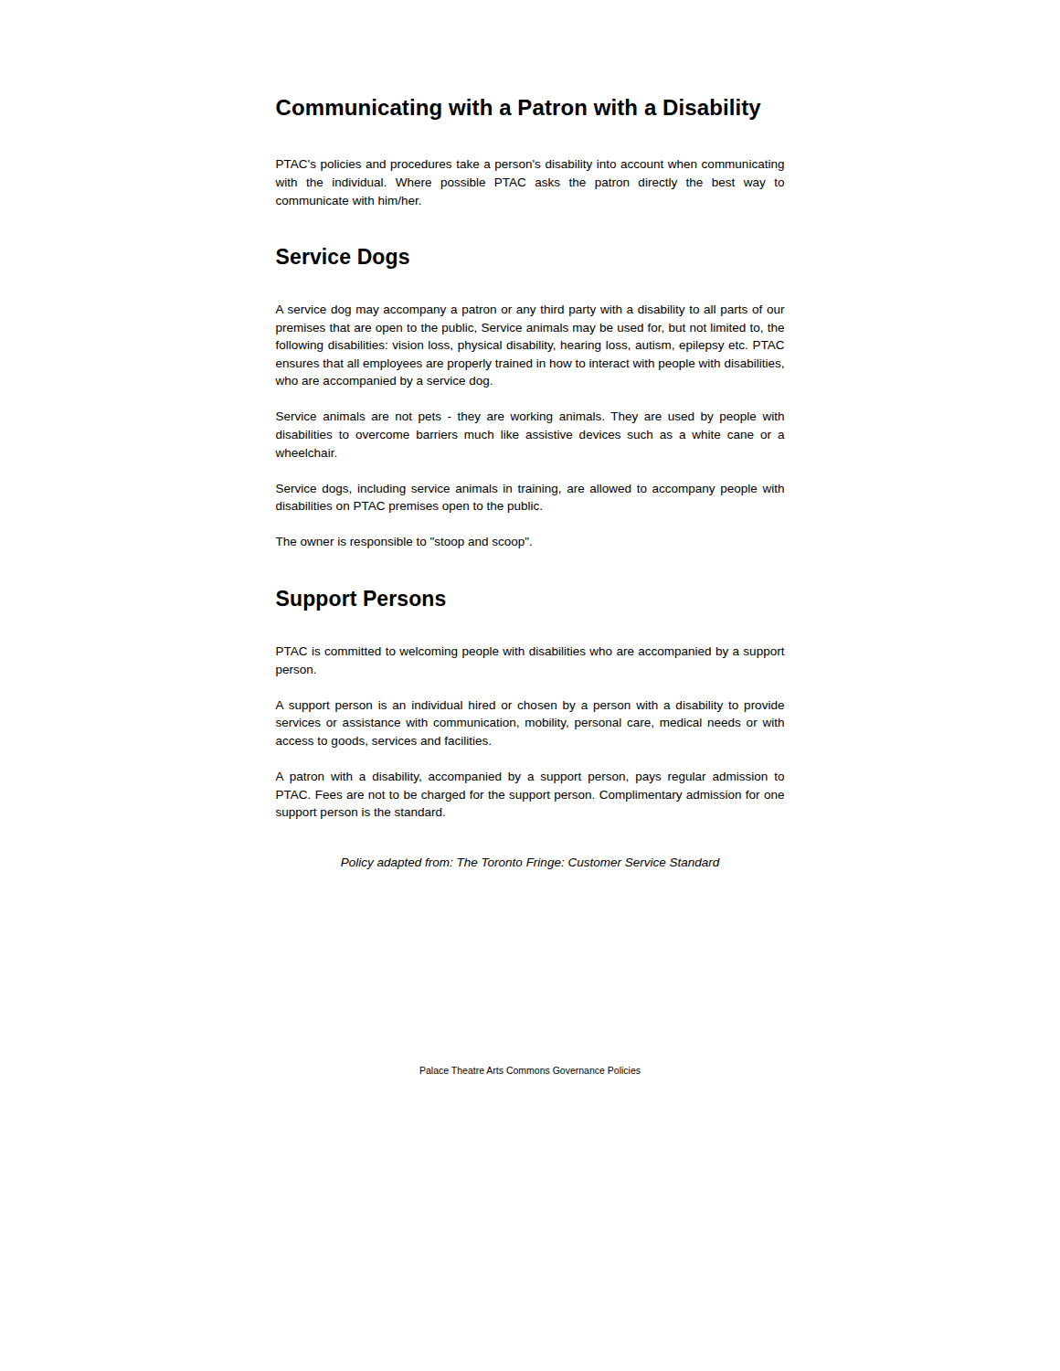Communicating with a Patron with a Disability
PTAC's policies and procedures take a person's disability into account when communicating with the individual. Where possible PTAC asks the patron directly the best way to communicate with him/her.
Service Dogs
A service dog may accompany a patron or any third party with a disability to all parts of our premises that are open to the public, Service animals may be used for, but not limited to, the following disabilities: vision loss, physical disability, hearing loss, autism, epilepsy etc. PTAC ensures that all employees are properly trained in how to interact with people with disabilities, who are accompanied by a service dog.
Service animals are not pets - they are working animals. They are used by people with disabilities to overcome barriers much like assistive devices such as a white cane or a wheelchair.
Service dogs, including service animals in training, are allowed to accompany people with disabilities on PTAC premises open to the public.
The owner is responsible to "stoop and scoop".
Support Persons
PTAC is committed to welcoming people with disabilities who are accompanied by a support person.
A support person is an individual hired or chosen by a person with a disability to provide services or assistance with communication, mobility, personal care, medical needs or with access to goods, services and facilities.
A patron with a disability, accompanied by a support person, pays regular admission to PTAC. Fees are not to be charged for the support person. Complimentary admission for one support person is the standard.
Policy adapted from: The Toronto Fringe: Customer Service Standard
Palace Theatre Arts Commons Governance Policies